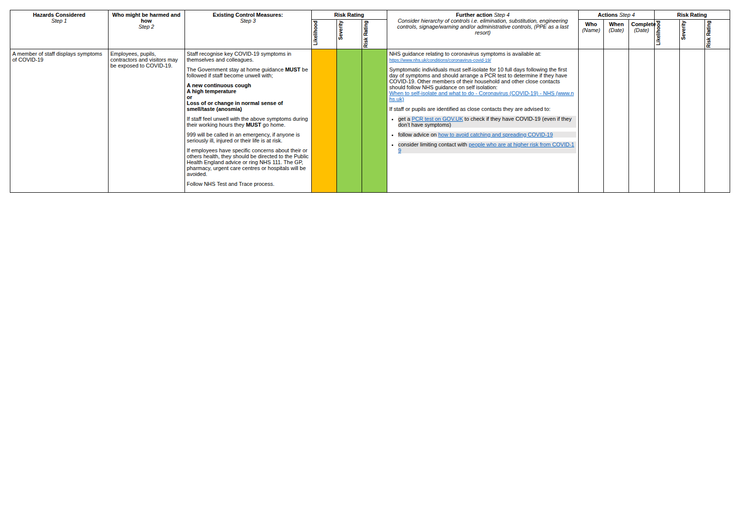| Hazards Considered Step 1 | Who might be harmed and how Step 2 | Existing Control Measures: Step 3 | Risk Rating | Further action Step 4 Consider hierarchy of controls i.e. elimination, substitution, engineering controls, signage/warning and/or administrative controls, (PPE as a last resort) | Actions Step 4 | Risk Rating |
| --- | --- | --- | --- | --- | --- | --- |
| Likelihood | Severity | Risk Rating | Who (Name) | When (Date) | Complete (Date) | Likelihood | Severity | Risk Rating |
| A member of staff displays symptoms of COVID-19 | Employees, pupils, contractors and visitors may be exposed to COVID-19. | Staff recognise key COVID-19 symptoms in themselves and colleagues. The Government stay at home guidance MUST be followed if staff become unwell with; A new continuous cough A high temperature or Loss of or change in normal sense of smell/taste (anosmia) If staff feel unwell with the above symptoms during their working hours they MUST go home. 999 will be called in an emergency, if anyone is seriously ill, injured or their life is at risk. If employees have specific concerns about their or others health, they should be directed to the Public Health England advice or ring NHS 111. The GP, pharmacy, urgent care centres or hospitals will be avoided. Follow NHS Test and Trace process. | | | | NHS guidance relating to coronavirus symptoms is available at: https://www.nhs.uk/conditions/coronavirus-covid-19/ Symptomatic individuals must self-isolate for 10 full days following the first day of symptoms and should arrange a PCR test to determine if they have COVID-19. Other members of their household and other close contacts should follow NHS guidance on self isolation: When to self-isolate and what to do - Coronavirus (COVID-19) - NHS (www.nhs.uk) If staff or pupils are identified as close contacts they are advised to: get a PCR test on GOV.UK to check if they have COVID-19 (even if they don’t have symptoms) follow advice on how to avoid catching and spreading COVID-19 consider limiting contact with people who are at higher risk from COVID-19 | | | | | | |